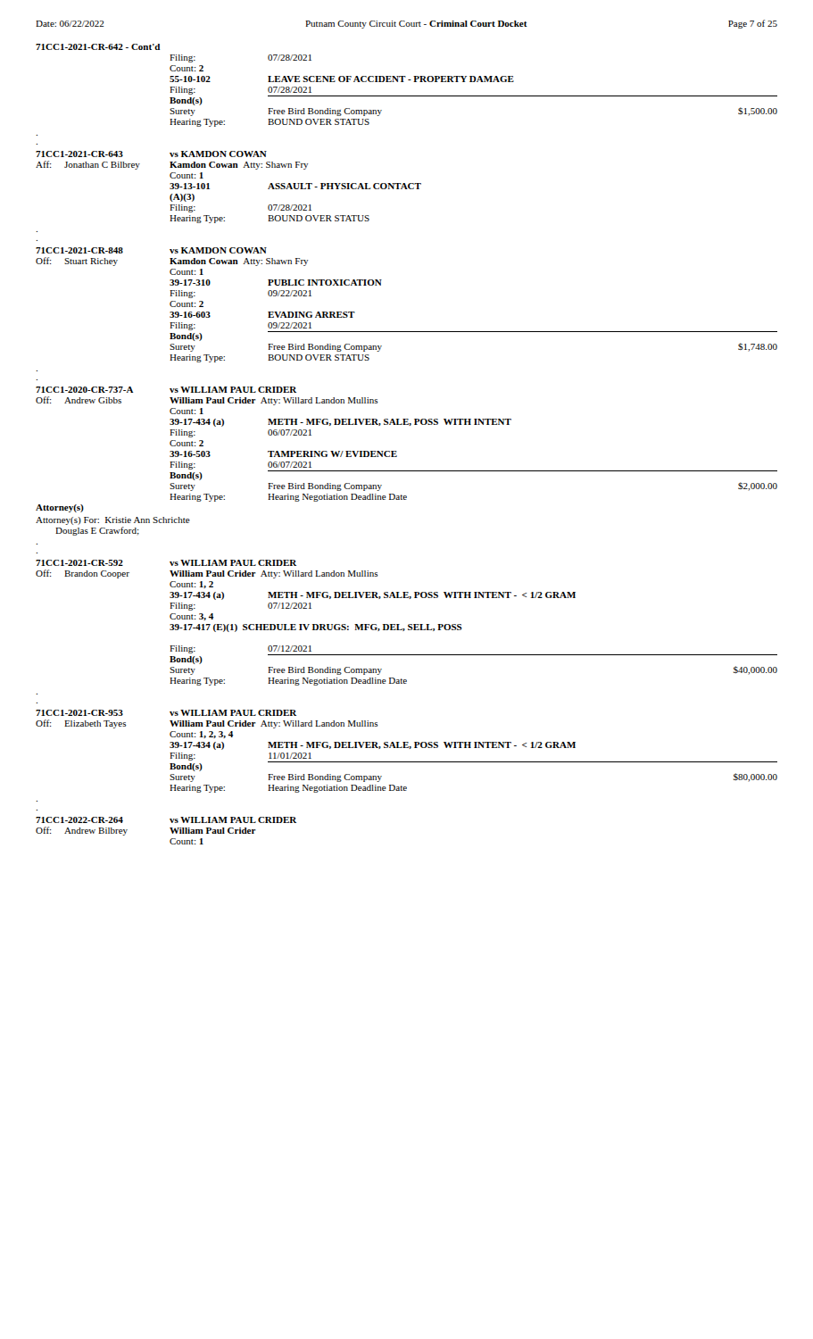Date: 06/22/2022
Putnam County Circuit Court - Criminal Court Docket
Page 7 of 25
| 71CC1-2021-CR-642 - Cont'd | | | | |
| | Filing: | 07/28/2021 | |
| | Count: 2 | | | |
| | 55-10-102 | LEAVE SCENE OF ACCIDENT - PROPERTY DAMAGE | |
| | Filing: | 07/28/2021 | |
| | Bond(s) | |
| | Surety | Free Bird Bonding Company | $1,500.00 |
| | Hearing Type: | BOUND OVER STATUS | |
.
.
| 71CC1-2021-CR-643 | vs KAMDON COWAN | |
| Aff: Jonathan C Bilbrey | Kamdon Cowan Atty: Shawn Fry | |
| | Count: 1 | | | |
| | 39-13-101 | ASSAULT - PHYSICAL CONTACT | |
| | (A)(3) | | | |
| | Filing: | 07/28/2021 | |
| | Hearing Type: | BOUND OVER STATUS | |
.
.
| 71CC1-2021-CR-848 | vs KAMDON COWAN | |
| Off: Stuart Richey | Kamdon Cowan Atty: Shawn Fry | |
| | Count: 1 | | | |
| | 39-17-310 | PUBLIC INTOXICATION | |
| | Filing: | 09/22/2021 | |
| | Count: 2 | | | |
| | 39-16-603 | EVADING ARREST | |
| | Filing: | 09/22/2021 | |
| | Bond(s) | |
| | Surety | Free Bird Bonding Company | $1,748.00 |
| | Hearing Type: | BOUND OVER STATUS | |
.
.
| 71CC1-2020-CR-737-A | vs WILLIAM PAUL CRIDER | |
| Off: Andrew Gibbs | William Paul Crider Atty: Willard Landon Mullins | |
| | Count: 1 | | | |
| | 39-17-434 (a) | METH - MFG, DELIVER, SALE, POSS WITH INTENT | |
| | Filing: | 06/07/2021 | |
| | Count: 2 | | | |
| | 39-16-503 | TAMPERING W/ EVIDENCE | |
| | Filing: | 06/07/2021 | |
| | Bond(s) | |
| | Surety | Free Bird Bonding Company | $2,000.00 |
| | Hearing Type: | Hearing Negotiation Deadline Date | |
| Attorney(s) | |
Attorney(s) For: Kristie Ann Schrichte
Douglas E Crawford;
.
.
| 71CC1-2021-CR-592 | vs WILLIAM PAUL CRIDER | |
| Off: Brandon Cooper | William Paul Crider Atty: Willard Landon Mullins | |
| | Count: 1, 2 | | | |
| | 39-17-434 (a) | METH - MFG, DELIVER, SALE, POSS WITH INTENT - < 1/2 GRAM | |
| | Filing: | 07/12/2021 | |
| | Count: 3, 4 | | | |
| | 39-17-417 (E)(1) SCHEDULE IV DRUGS: MFG, DEL, SELL, POSS | |
| | Filing: | 07/12/2021 | |
| | Bond(s) | |
| | Surety | Free Bird Bonding Company | $40,000.00 |
| | Hearing Type: | Hearing Negotiation Deadline Date | |
.
.
| 71CC1-2021-CR-953 | vs WILLIAM PAUL CRIDER | |
| Off: Elizabeth Tayes | William Paul Crider Atty: Willard Landon Mullins | |
| | Count: 1, 2, 3, 4 | | | |
| | 39-17-434 (a) | METH - MFG, DELIVER, SALE, POSS WITH INTENT - < 1/2 GRAM | |
| | Filing: | 11/01/2021 | |
| | Bond(s) | |
| | Surety | Free Bird Bonding Company | $80,000.00 |
| | Hearing Type: | Hearing Negotiation Deadline Date | |
.
.
| 71CC1-2022-CR-264 | vs WILLIAM PAUL CRIDER | |
| Off: Andrew Bilbrey | William Paul Crider | |
| | Count: 1 | | | |